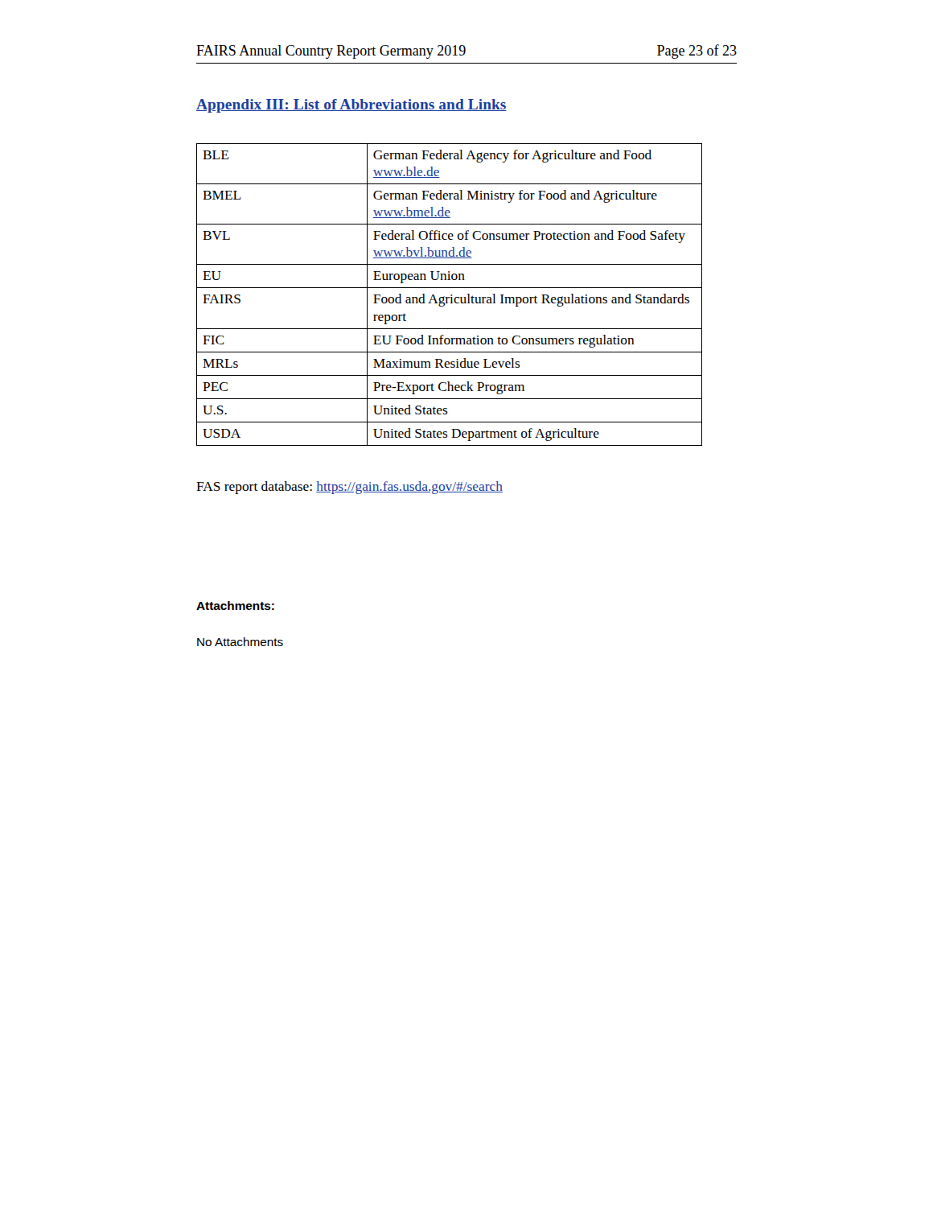FAIRS Annual Country Report Germany 2019 Page 23 of 23
Appendix III: List of Abbreviations and Links
| BLE | German Federal Agency for Agriculture and Food www.ble.de |
| BMEL | German Federal Ministry for Food and Agriculture www.bmel.de |
| BVL | Federal Office of Consumer Protection and Food Safety www.bvl.bund.de |
| EU | European Union |
| FAIRS | Food and Agricultural Import Regulations and Standards report |
| FIC | EU Food Information to Consumers regulation |
| MRLs | Maximum Residue Levels |
| PEC | Pre-Export Check Program |
| U.S. | United States |
| USDA | United States Department of Agriculture |
FAS report database: https://gain.fas.usda.gov/#/search
Attachments:
No Attachments